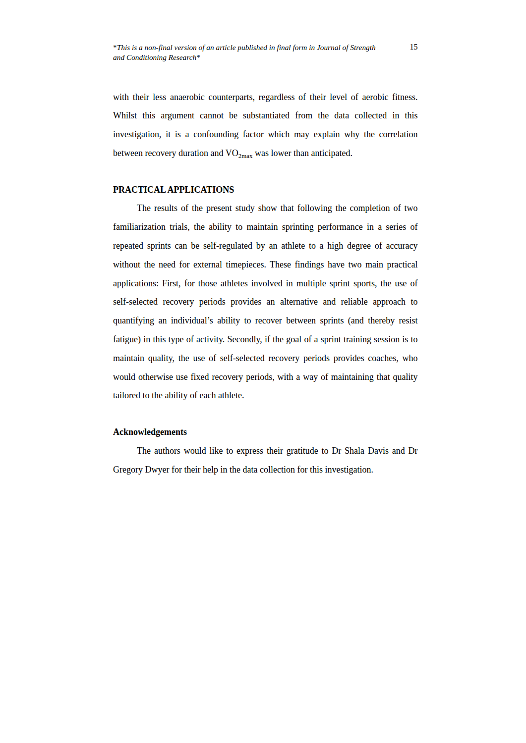*This is a non-final version of an article published in final form in Journal of Strength and Conditioning Research*
15
with their less anaerobic counterparts, regardless of their level of aerobic fitness. Whilst this argument cannot be substantiated from the data collected in this investigation, it is a confounding factor which may explain why the correlation between recovery duration and VO2max was lower than anticipated.
PRACTICAL APPLICATIONS
The results of the present study show that following the completion of two familiarization trials, the ability to maintain sprinting performance in a series of repeated sprints can be self-regulated by an athlete to a high degree of accuracy without the need for external timepieces. These findings have two main practical applications: First, for those athletes involved in multiple sprint sports, the use of self-selected recovery periods provides an alternative and reliable approach to quantifying an individual’s ability to recover between sprints (and thereby resist fatigue) in this type of activity. Secondly, if the goal of a sprint training session is to maintain quality, the use of self-selected recovery periods provides coaches, who would otherwise use fixed recovery periods, with a way of maintaining that quality tailored to the ability of each athlete.
Acknowledgements
The authors would like to express their gratitude to Dr Shala Davis and Dr Gregory Dwyer for their help in the data collection for this investigation.